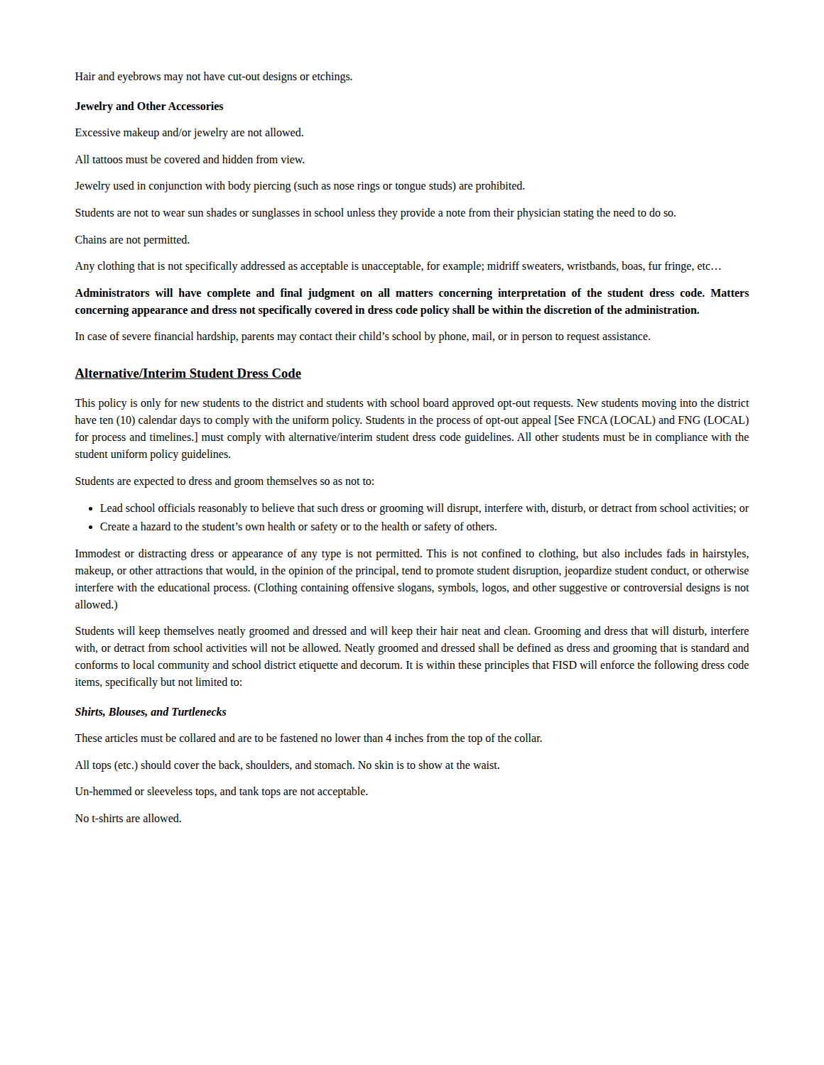Hair and eyebrows may not have cut-out designs or etchings.
Jewelry and Other Accessories
Excessive makeup and/or jewelry are not allowed.
All tattoos must be covered and hidden from view.
Jewelry used in conjunction with body piercing (such as nose rings or tongue studs) are prohibited.
Students are not to wear sun shades or sunglasses in school unless they provide a note from their physician stating the need to do so.
Chains are not permitted.
Any clothing that is not specifically addressed as acceptable is unacceptable, for example; midriff sweaters, wristbands, boas, fur fringe, etc…
Administrators will have complete and final judgment on all matters concerning interpretation of the student dress code. Matters concerning appearance and dress not specifically covered in dress code policy shall be within the discretion of the administration.
In case of severe financial hardship, parents may contact their child’s school by phone, mail, or in person to request assistance.
Alternative/Interim Student Dress Code
This policy is only for new students to the district and students with school board approved opt-out requests. New students moving into the district have ten (10) calendar days to comply with the uniform policy. Students in the process of opt-out appeal [See FNCA (LOCAL) and FNG (LOCAL) for process and timelines.] must comply with alternative/interim student dress code guidelines. All other students must be in compliance with the student uniform policy guidelines.
Students are expected to dress and groom themselves so as not to:
Lead school officials reasonably to believe that such dress or grooming will disrupt, interfere with, disturb, or detract from school activities; or
Create a hazard to the student’s own health or safety or to the health or safety of others.
Immodest or distracting dress or appearance of any type is not permitted. This is not confined to clothing, but also includes fads in hairstyles, makeup, or other attractions that would, in the opinion of the principal, tend to promote student disruption, jeopardize student conduct, or otherwise interfere with the educational process. (Clothing containing offensive slogans, symbols, logos, and other suggestive or controversial designs is not allowed.)
Students will keep themselves neatly groomed and dressed and will keep their hair neat and clean. Grooming and dress that will disturb, interfere with, or detract from school activities will not be allowed. Neatly groomed and dressed shall be defined as dress and grooming that is standard and conforms to local community and school district etiquette and decorum. It is within these principles that FISD will enforce the following dress code items, specifically but not limited to:
Shirts, Blouses, and Turtlenecks
These articles must be collared and are to be fastened no lower than 4 inches from the top of the collar.
All tops (etc.) should cover the back, shoulders, and stomach. No skin is to show at the waist.
Un-hemmed or sleeveless tops, and tank tops are not acceptable.
No t-shirts are allowed.